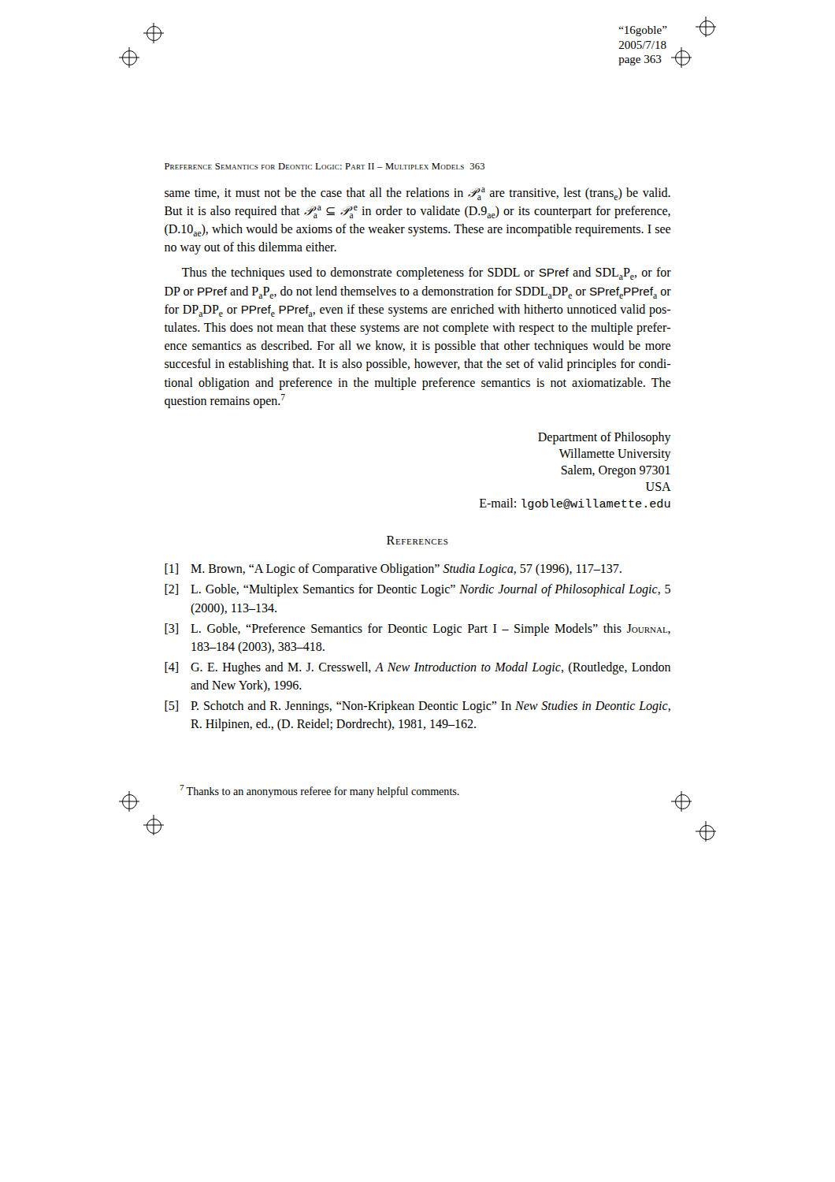“16goble”
2005/7/18
page 363
Preference Semantics for Deontic Logic: Part II – Multiplex Models 363
same time, it must not be the case that all the relations in 𝒫aa are transitive, lest (transe) be valid. But it is also required that 𝒫aa ⊆ 𝒫ae in order to validate (D.9ae) or its counterpart for preference, (D.10ae), which would be axioms of the weaker systems. These are incompatible requirements. I see no way out of this dilemma either.
Thus the techniques used to demonstrate completeness for SDDL or SPref and SDLaPe, or for DP or PPref and PaPe, do not lend themselves to a demonstration for SDDLaDPe or SPrefePPrefa or for DPaDPe or PPrefe PPrefa, even if these systems are enriched with hitherto unnoticed valid postulates. This does not mean that these systems are not complete with respect to the multiple preference semantics as described. For all we know, it is possible that other techniques would be more succesful in establishing that. It is also possible, however, that the set of valid principles for conditional obligation and preference in the multiple preference semantics is not axiomatizable. The question remains open.7
Department of Philosophy
Willamette University
Salem, Oregon 97301
USA
E-mail: lgoble@willamette.edu
References
[1] M. Brown, “A Logic of Comparative Obligation” Studia Logica, 57 (1996), 117–137.
[2] L. Goble, “Multiplex Semantics for Deontic Logic” Nordic Journal of Philosophical Logic, 5 (2000), 113–134.
[3] L. Goble, “Preference Semantics for Deontic Logic Part I – Simple Models” this Journal, 183–184 (2003), 383–418.
[4] G. E. Hughes and M. J. Cresswell, A New Introduction to Modal Logic, (Routledge, London and New York), 1996.
[5] P. Schotch and R. Jennings, “Non-Kripkean Deontic Logic” In New Studies in Deontic Logic, R. Hilpinen, ed., (D. Reidel; Dordrecht), 1981, 149–162.
7 Thanks to an anonymous referee for many helpful comments.